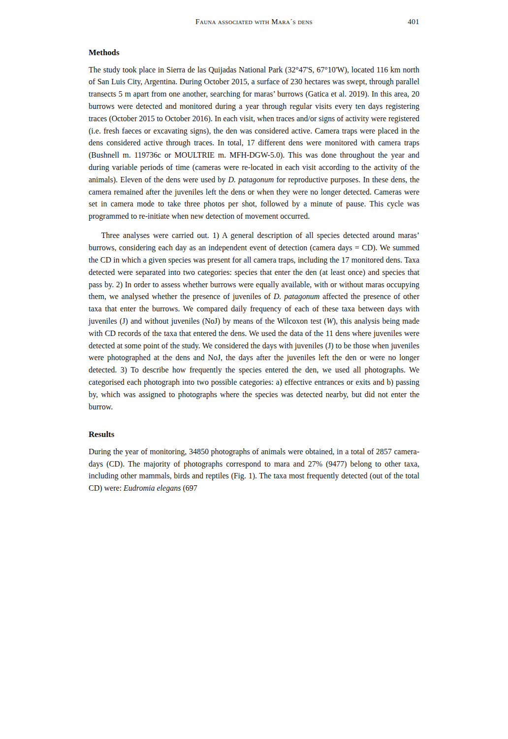Fauna associated with Mara´s dens 401
Methods
The study took place in Sierra de las Quijadas National Park (32°47'S, 67°10'W), located 116 km north of San Luis City, Argentina. During October 2015, a surface of 230 hectares was swept, through parallel transects 5 m apart from one another, searching for maras’ burrows (Gatica et al. 2019). In this area, 20 burrows were detected and monitored during a year through regular visits every ten days registering traces (October 2015 to October 2016). In each visit, when traces and/or signs of activity were registered (i.e. fresh faeces or excavating signs), the den was considered active. Camera traps were placed in the dens considered active through traces. In total, 17 different dens were monitored with camera traps (Bushnell m. 119736c or MOULTRIE m. MFH-DGW-5.0). This was done throughout the year and during variable periods of time (cameras were re-located in each visit according to the activity of the animals). Eleven of the dens were used by D. patagonum for reproductive purposes. In these dens, the camera remained after the juveniles left the dens or when they were no longer detected. Cameras were set in camera mode to take three photos per shot, followed by a minute of pause. This cycle was programmed to re-initiate when new detection of movement occurred.
Three analyses were carried out. 1) A general description of all species detected around maras’ burrows, considering each day as an independent event of detection (camera days = CD). We summed the CD in which a given species was present for all camera traps, including the 17 monitored dens. Taxa detected were separated into two categories: species that enter the den (at least once) and species that pass by. 2) In order to assess whether burrows were equally available, with or without maras occupying them, we analysed whether the presence of juveniles of D. patagonum affected the presence of other taxa that enter the burrows. We compared daily frequency of each of these taxa between days with juveniles (J) and without juveniles (NoJ) by means of the Wilcoxon test (W), this analysis being made with CD records of the taxa that entered the dens. We used the data of the 11 dens where juveniles were detected at some point of the study. We considered the days with juveniles (J) to be those when juveniles were photographed at the dens and NoJ, the days after the juveniles left the den or were no longer detected. 3) To describe how frequently the species entered the den, we used all photographs. We categorised each photograph into two possible categories: a) effective entrances or exits and b) passing by, which was assigned to photographs where the species was detected nearby, but did not enter the burrow.
Results
During the year of monitoring, 34850 photographs of animals were obtained, in a total of 2857 camera-days (CD). The majority of photographs correspond to mara and 27% (9477) belong to other taxa, including other mammals, birds and reptiles (Fig. 1). The taxa most frequently detected (out of the total CD) were: Eudromia elegans (697